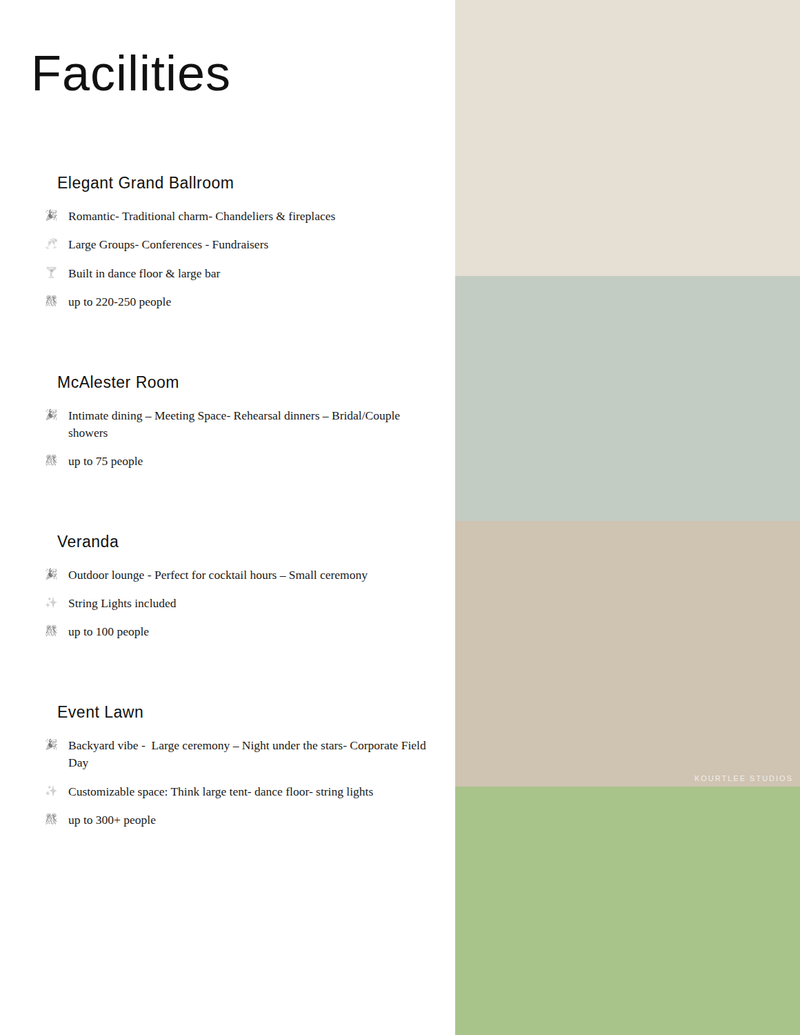Facilities
Elegant Grand Ballroom
🎉Romantic- Traditional charm- Chandeliers & fireplaces
🥂Large Groups- Conferences - Fundraisers
🍸Built in dance floor & large bar
🎊up to 220-250 people
McAlester Room
🎉Intimate dining – Meeting Space- Rehearsal dinners – Bridal/Couple showers
🎊up to 75 people
Veranda
🎉Outdoor lounge - Perfect for cocktail hours – Small ceremony
✨String Lights included
🎊up to 100 people
Event Lawn
🎉Backyard vibe - Large ceremony – Night under the stars- Corporate Field Day
✨Customizable space: Think large tent- dance floor- string lights
🎊up to 300+ people
Kourtlee Studios